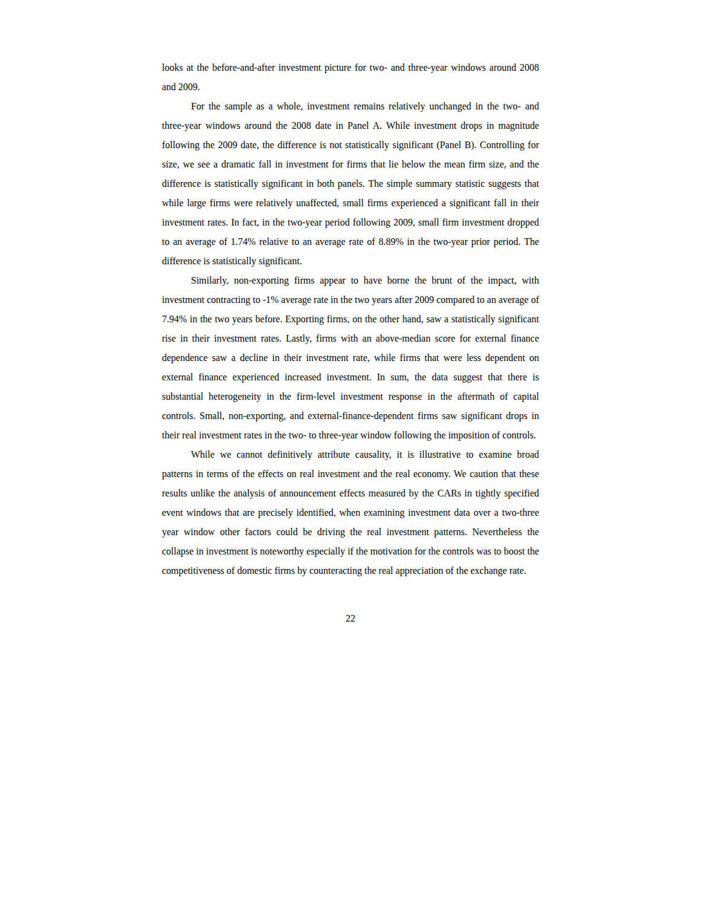looks at the before-and-after investment picture for two- and three-year windows around 2008 and 2009.
For the sample as a whole, investment remains relatively unchanged in the two- and three-year windows around the 2008 date in Panel A. While investment drops in magnitude following the 2009 date, the difference is not statistically significant (Panel B). Controlling for size, we see a dramatic fall in investment for firms that lie below the mean firm size, and the difference is statistically significant in both panels. The simple summary statistic suggests that while large firms were relatively unaffected, small firms experienced a significant fall in their investment rates. In fact, in the two-year period following 2009, small firm investment dropped to an average of 1.74% relative to an average rate of 8.89% in the two-year prior period. The difference is statistically significant.
Similarly, non-exporting firms appear to have borne the brunt of the impact, with investment contracting to -1% average rate in the two years after 2009 compared to an average of 7.94% in the two years before. Exporting firms, on the other hand, saw a statistically significant rise in their investment rates. Lastly, firms with an above-median score for external finance dependence saw a decline in their investment rate, while firms that were less dependent on external finance experienced increased investment. In sum, the data suggest that there is substantial heterogeneity in the firm-level investment response in the aftermath of capital controls. Small, non-exporting, and external-finance-dependent firms saw significant drops in their real investment rates in the two- to three-year window following the imposition of controls.
While we cannot definitively attribute causality, it is illustrative to examine broad patterns in terms of the effects on real investment and the real economy. We caution that these results unlike the analysis of announcement effects measured by the CARs in tightly specified event windows that are precisely identified, when examining investment data over a two-three year window other factors could be driving the real investment patterns. Nevertheless the collapse in investment is noteworthy especially if the motivation for the controls was to boost the competitiveness of domestic firms by counteracting the real appreciation of the exchange rate.
22